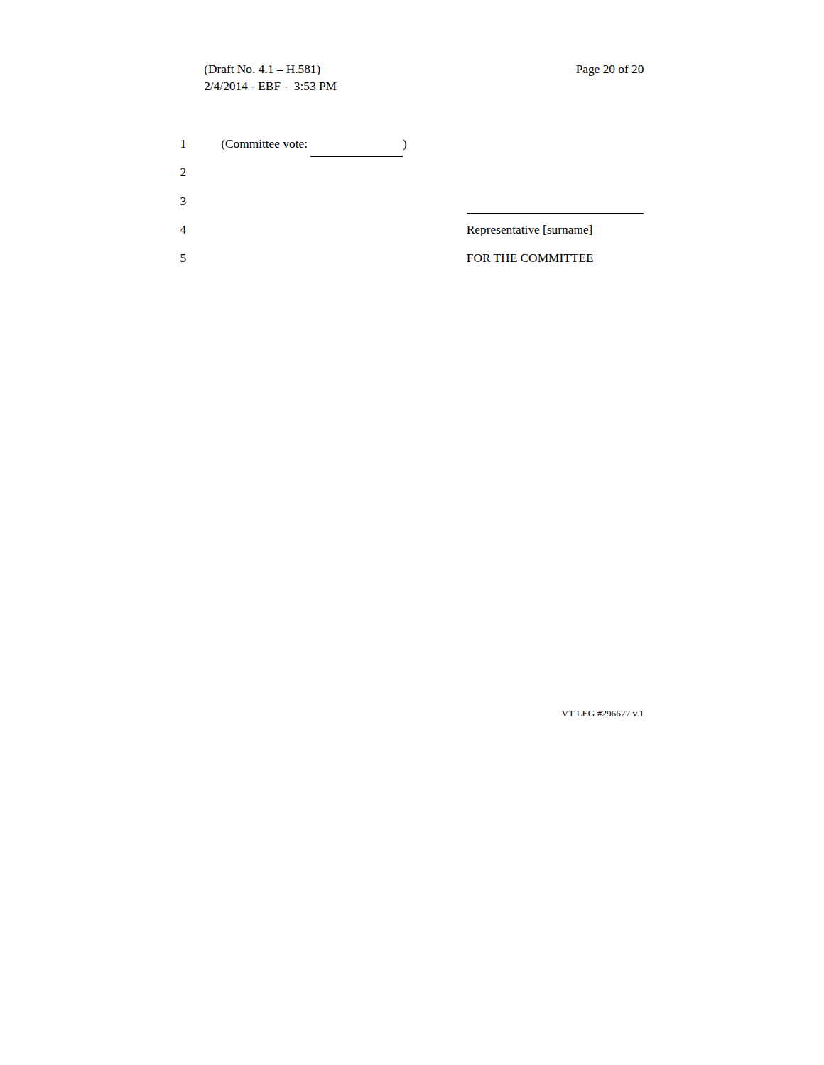(Draft No. 4.1 – H.581)
2/4/2014 - EBF - 3:53 PM
Page 20 of 20
| 1 | (Committee vote: ) |
| 2 | |
| 3 | |
| 4 | Representative [surname] |
| 5 | FOR THE COMMITTEE |
VT LEG #296677 v.1